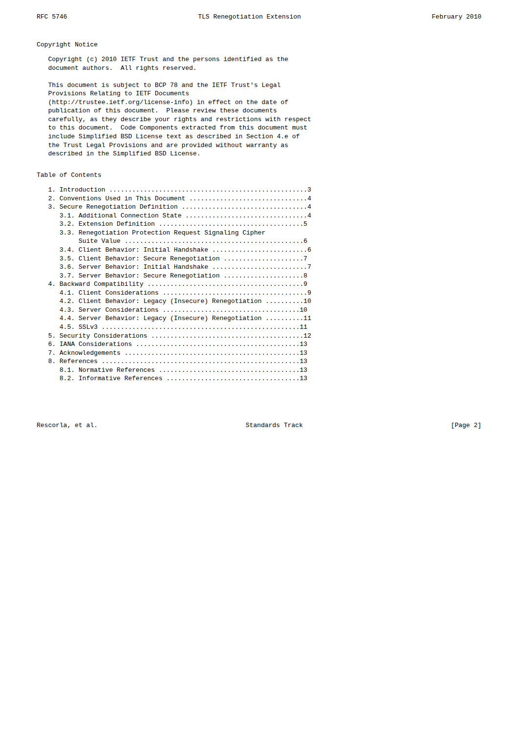RFC 5746 TLS Renegotiation Extension February 2010
Copyright Notice
   Copyright (c) 2010 IETF Trust and the persons identified as the
   document authors.  All rights reserved.

   This document is subject to BCP 78 and the IETF Trust's Legal
   Provisions Relating to IETF Documents
   (http://trustee.ietf.org/license-info) in effect on the date of
   publication of this document.  Please review these documents
   carefully, as they describe your rights and restrictions with respect
   to this document.  Code Components extracted from this document must
   include Simplified BSD License text as described in Section 4.e of
   the Trust Legal Provisions and are provided without warranty as
   described in the Simplified BSD License.
Table of Contents
   1. Introduction ....................................................3
   2. Conventions Used in This Document ...............................4
   3. Secure Renegotiation Definition .................................4
      3.1. Additional Connection State ................................4
      3.2. Extension Definition ......................................5
      3.3. Renegotiation Protection Request Signaling Cipher
           Suite Value ...............................................6
      3.4. Client Behavior: Initial Handshake .........................6
      3.5. Client Behavior: Secure Renegotiation .....................7
      3.6. Server Behavior: Initial Handshake .........................7
      3.7. Server Behavior: Secure Renegotiation .....................8
   4. Backward Compatibility .........................................9
      4.1. Client Considerations ......................................9
      4.2. Client Behavior: Legacy (Insecure) Renegotiation ..........10
      4.3. Server Considerations ....................................10
      4.4. Server Behavior: Legacy (Insecure) Renegotiation ..........11
      4.5. SSLv3 ....................................................11
   5. Security Considerations ........................................12
   6. IANA Considerations ...........................................13
   7. Acknowledgements ..............................................13
   8. References ....................................................13
      8.1. Normative References .....................................13
      8.2. Informative References ...................................13
Rescorla, et al. Standards Track [Page 2]